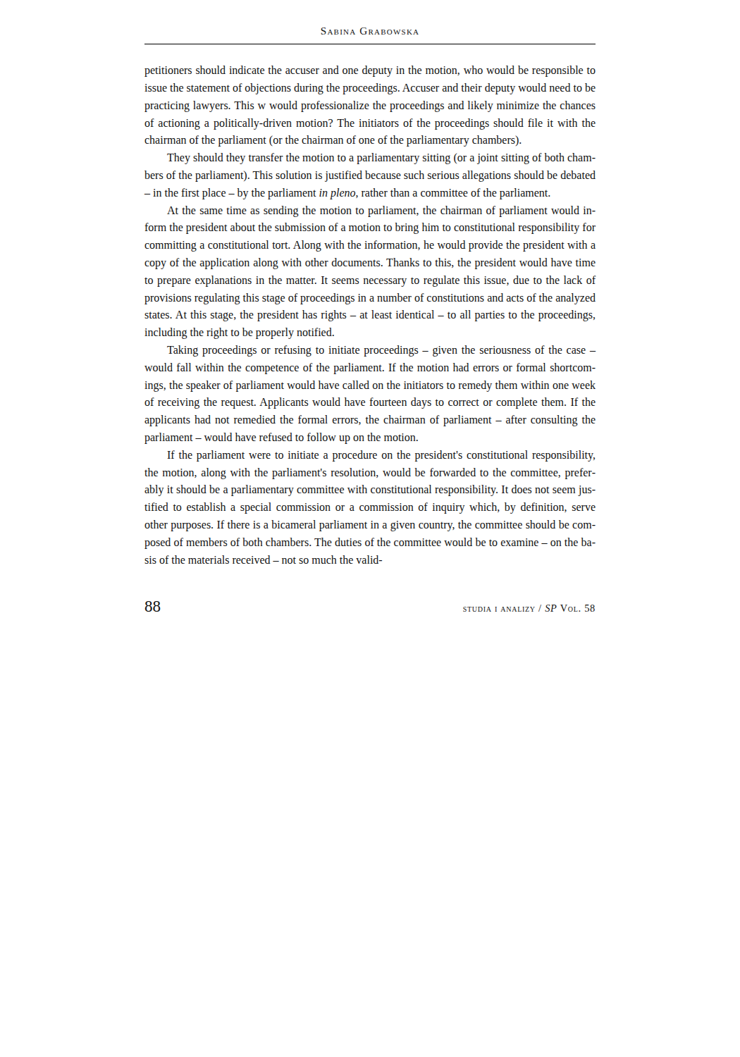Sabina Grabowska
petitioners should indicate the accuser and one deputy in the motion, who would be responsible to issue the statement of objections during the proceedings. Accuser and their deputy would need to be practicing lawyers. This w would professionalize the proceedings and likely minimize the chances of actioning a politically-driven motion? The initiators of the proceedings should file it with the chairman of the parliament (or the chairman of one of the parliamentary chambers).
They should they transfer the motion to a parliamentary sitting (or a joint sitting of both chambers of the parliament). This solution is justified because such serious allegations should be debated – in the first place – by the parliament in pleno, rather than a committee of the parliament.
At the same time as sending the motion to parliament, the chairman of parliament would inform the president about the submission of a motion to bring him to constitutional responsibility for committing a constitutional tort. Along with the information, he would provide the president with a copy of the application along with other documents. Thanks to this, the president would have time to prepare explanations in the matter. It seems necessary to regulate this issue, due to the lack of provisions regulating this stage of proceedings in a number of constitutions and acts of the analyzed states. At this stage, the president has rights – at least identical – to all parties to the proceedings, including the right to be properly notified.
Taking proceedings or refusing to initiate proceedings – given the seriousness of the case – would fall within the competence of the parliament. If the motion had errors or formal shortcomings, the speaker of parliament would have called on the initiators to remedy them within one week of receiving the request. Applicants would have fourteen days to correct or complete them. If the applicants had not remedied the formal errors, the chairman of parliament – after consulting the parliament – would have refused to follow up on the motion.
If the parliament were to initiate a procedure on the president's constitutional responsibility, the motion, along with the parliament's resolution, would be forwarded to the committee, preferably it should be a parliamentary committee with constitutional responsibility. It does not seem justified to establish a special commission or a commission of inquiry which, by definition, serve other purposes. If there is a bicameral parliament in a given country, the committee should be composed of members of both chambers. The duties of the committee would be to examine – on the basis of the materials received – not so much the valid-
88 studia i analizy / SP Vol. 58